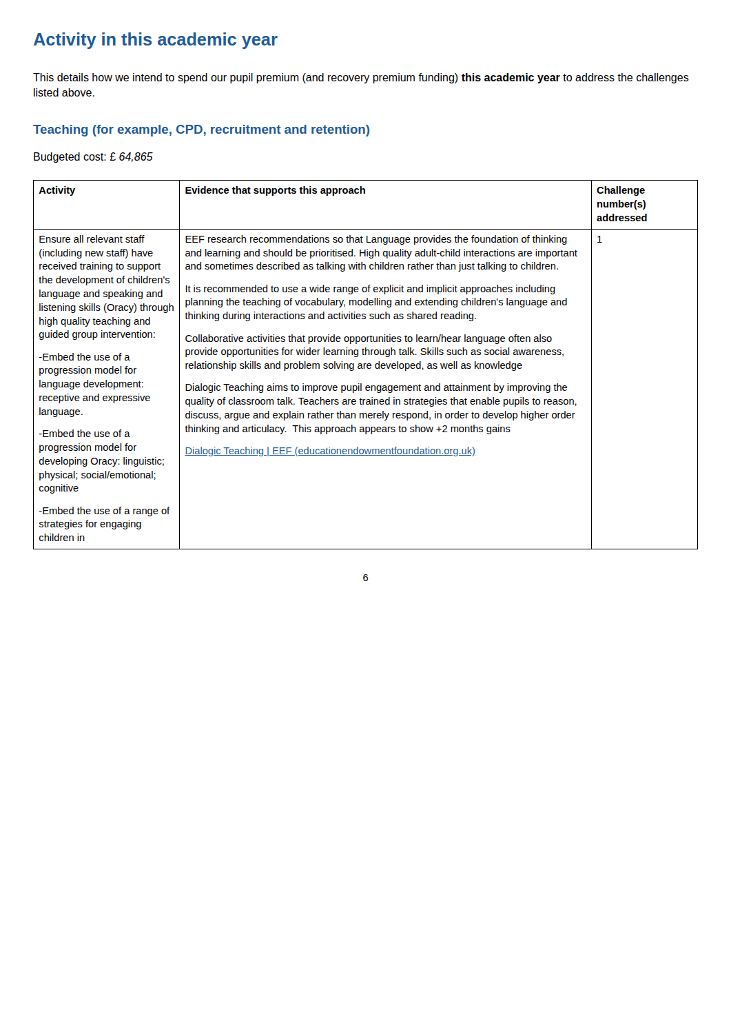Activity in this academic year
This details how we intend to spend our pupil premium (and recovery premium funding) this academic year to address the challenges listed above.
Teaching (for example, CPD, recruitment and retention)
Budgeted cost: £ 64,865
| Activity | Evidence that supports this approach | Challenge number(s) addressed |
| --- | --- | --- |
| Ensure all relevant staff (including new staff) have received training to support the development of children's language and speaking and listening skills (Oracy) through high quality teaching and guided group intervention: -Embed the use of a progression model for language development: receptive and expressive language. -Embed the use of a progression model for developing Oracy: linguistic; physical; social/emotional; cognitive -Embed the use of a range of strategies for engaging children in | EEF research recommendations so that Language provides the foundation of thinking and learning and should be prioritised. High quality adult-child interactions are important and sometimes described as talking with children rather than just talking to children. It is recommended to use a wide range of explicit and implicit approaches including planning the teaching of vocabulary, modelling and extending children's language and thinking during interactions and activities such as shared reading. Collaborative activities that provide opportunities to learn/hear language often also provide opportunities for wider learning through talk. Skills such as social awareness, relationship skills and problem solving are developed, as well as knowledge Dialogic Teaching aims to improve pupil engagement and attainment by improving the quality of classroom talk. Teachers are trained in strategies that enable pupils to reason, discuss, argue and explain rather than merely respond, in order to develop higher order thinking and articulacy. This approach appears to show +2 months gains Dialogic Teaching / EEF (educationendowmentfoundation.org.uk) | 1 |
6